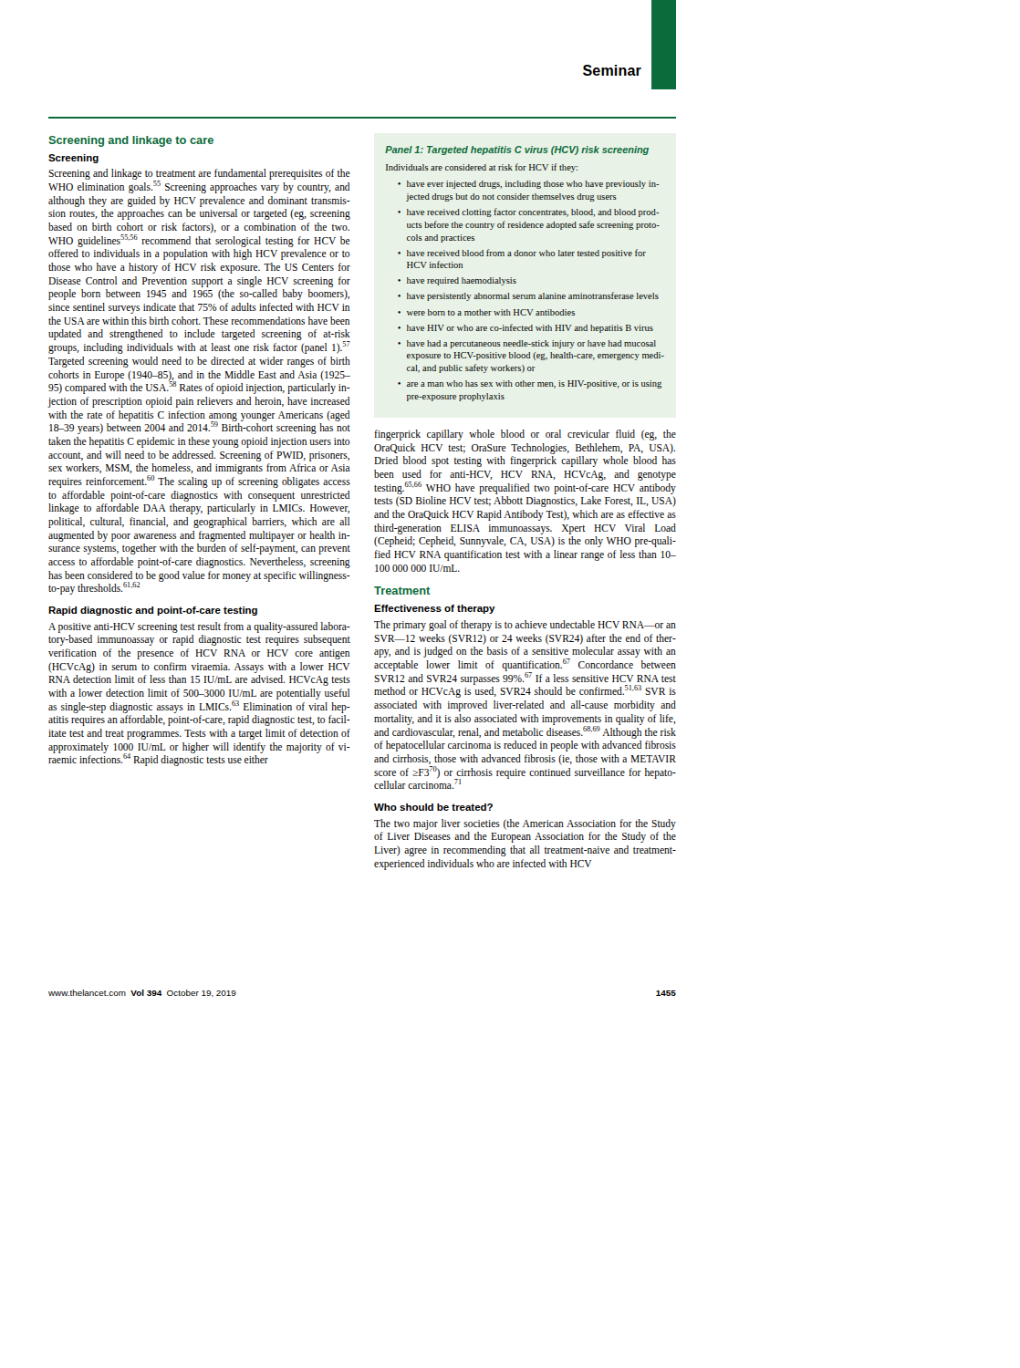Seminar
Screening and linkage to care
Screening
Screening and linkage to treatment are fundamental prerequisites of the WHO elimination goals.55 Screening approaches vary by country, and although they are guided by HCV prevalence and dominant transmission routes, the approaches can be universal or targeted (eg, screening based on birth cohort or risk factors), or a combination of the two. WHO guidelines55,56 recommend that serological testing for HCV be offered to individuals in a population with high HCV prevalence or to those who have a history of HCV risk exposure. The US Centers for Disease Control and Prevention support a single HCV screening for people born between 1945 and 1965 (the so-called baby boomers), since sentinel surveys indicate that 75% of adults infected with HCV in the USA are within this birth cohort. These recommendations have been updated and strengthened to include targeted screening of at-risk groups, including individuals with at least one risk factor (panel 1).57 Targeted screening would need to be directed at wider ranges of birth cohorts in Europe (1940–85), and in the Middle East and Asia (1925–95) compared with the USA.58 Rates of opioid injection, particularly injection of prescription opioid pain relievers and heroin, have increased with the rate of hepatitis C infection among younger Americans (aged 18–39 years) between 2004 and 2014.59 Birth-cohort screening has not taken the hepatitis C epidemic in these young opioid injection users into account, and will need to be addressed. Screening of PWID, prisoners, sex workers, MSM, the homeless, and immigrants from Africa or Asia requires reinforcement.60 The scaling up of screening obligates access to affordable point-of-care diagnostics with consequent unrestricted linkage to affordable DAA therapy, particularly in LMICs. However, political, cultural, financial, and geographical barriers, which are all augmented by poor awareness and fragmented multipayer or health insurance systems, together with the burden of self-payment, can prevent access to affordable point-of-care diagnostics. Nevertheless, screening has been considered to be good value for money at specific willingness-to-pay thresholds.61,62
Rapid diagnostic and point-of-care testing
A positive anti-HCV screening test result from a quality-assured laboratory-based immunoassay or rapid diagnostic test requires subsequent verification of the presence of HCV RNA or HCV core antigen (HCVcAg) in serum to confirm viraemia. Assays with a lower HCV RNA detection limit of less than 15 IU/mL are advised. HCVcAg tests with a lower detection limit of 500–3000 IU/mL are potentially useful as single-step diagnostic assays in LMICs.63 Elimination of viral hepatitis requires an affordable, point-of-care, rapid diagnostic test, to facilitate test and treat programmes. Tests with a target limit of detection of approximately 1000 IU/mL or higher will identify the majority of viraemic infections.64 Rapid diagnostic tests use either
Panel 1: Targeted hepatitis C virus (HCV) risk screening
Individuals are considered at risk for HCV if they:
have ever injected drugs, including those who have previously injected drugs but do not consider themselves drug users
have received clotting factor concentrates, blood, and blood products before the country of residence adopted safe screening protocols and practices
have received blood from a donor who later tested positive for HCV infection
have required haemodialysis
have persistently abnormal serum alanine aminotransferase levels
were born to a mother with HCV antibodies
have HIV or who are co-infected with HIV and hepatitis B virus
have had a percutaneous needle-stick injury or have had mucosal exposure to HCV-positive blood (eg, health-care, emergency medical, and public safety workers) or
are a man who has sex with other men, is HIV-positive, or is using pre-exposure prophylaxis
fingerprick capillary whole blood or oral crevicular fluid (eg, the OraQuick HCV test; OraSure Technologies, Bethlehem, PA, USA). Dried blood spot testing with fingerprick capillary whole blood has been used for anti-HCV, HCV RNA, HCVcAg, and genotype testing.65,66 WHO have prequalified two point-of-care HCV antibody tests (SD Bioline HCV test; Abbott Diagnostics, Lake Forest, IL, USA) and the OraQuick HCV Rapid Antibody Test), which are as effective as third-generation ELISA immunoassays. Xpert HCV Viral Load (Cepheid; Cepheid, Sunnyvale, CA, USA) is the only WHO pre-qualified HCV RNA quantification test with a linear range of less than 10–100 000 000 IU/mL.
Treatment
Effectiveness of therapy
The primary goal of therapy is to achieve undectable HCV RNA—or an SVR—12 weeks (SVR12) or 24 weeks (SVR24) after the end of therapy, and is judged on the basis of a sensitive molecular assay with an acceptable lower limit of quantification.67 Concordance between SVR12 and SVR24 surpasses 99%.67 If a less sensitive HCV RNA test method or HCVcAg is used, SVR24 should be confirmed.51,63 SVR is associated with improved liver-related and all-cause morbidity and mortality, and it is also associated with improvements in quality of life, and cardiovascular, renal, and metabolic diseases.68,69 Although the risk of hepatocellular carcinoma is reduced in people with advanced fibrosis and cirrhosis, those with advanced fibrosis (ie, those with a METAVIR score of ≥F370) or cirrhosis require continued surveillance for hepatocellular carcinoma.71
Who should be treated?
The two major liver societies (the American Association for the Study of Liver Diseases and the European Association for the Study of the Liver) agree in recommending that all treatment-naive and treatment-experienced individuals who are infected with HCV
www.thelancet.com Vol 394 October 19, 2019
1455